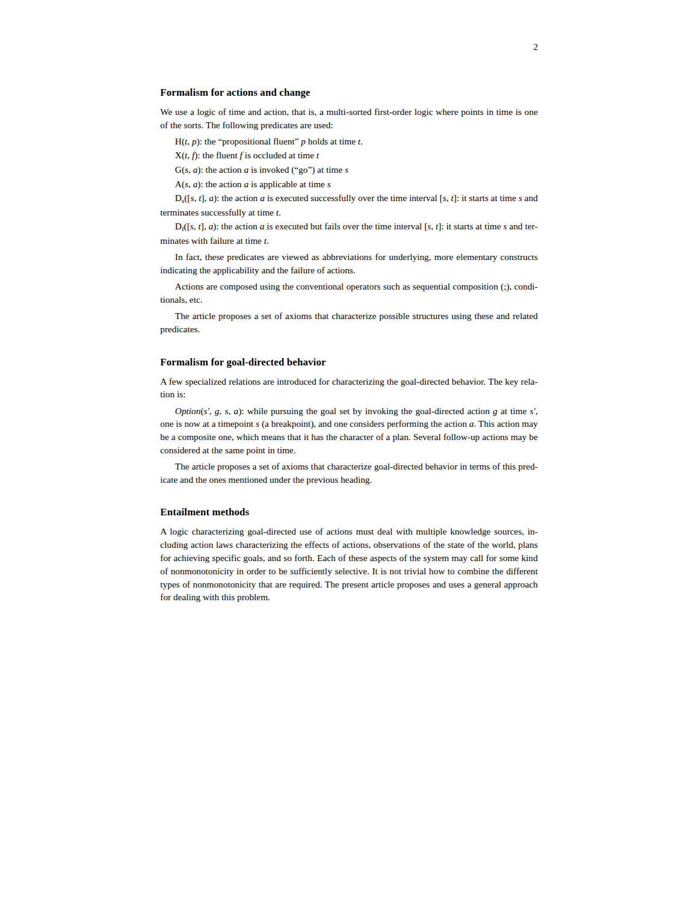2
Formalism for actions and change
We use a logic of time and action, that is, a multi-sorted first-order logic where points in time is one of the sorts. The following predicates are used:
H(t, p): the “propositional fluent” p holds at time t.
X(t, f): the fluent f is occluded at time t
G(s, a): the action a is invoked (“go”) at time s
A(s, a): the action a is applicable at time s
Ds([s, t], a): the action a is executed successfully over the time interval [s, t]: it starts at time s and terminates successfully at time t.
Df([s, t], a): the action a is executed but fails over the time interval [s, t]: it starts at time s and terminates with failure at time t.
In fact, these predicates are viewed as abbreviations for underlying, more elementary constructs indicating the applicability and the failure of actions.
Actions are composed using the conventional operators such as sequential composition (;), conditionals, etc.
The article proposes a set of axioms that characterize possible structures using these and related predicates.
Formalism for goal-directed behavior
A few specialized relations are introduced for characterizing the goal-directed behavior. The key relation is:
Option(s′, g, s, a): while pursuing the goal set by invoking the goal-directed action g at time s′, one is now at a timepoint s (a breakpoint), and one considers performing the action a. This action may be a composite one, which means that it has the character of a plan. Several follow-up actions may be considered at the same point in time.
The article proposes a set of axioms that characterize goal-directed behavior in terms of this predicate and the ones mentioned under the previous heading.
Entailment methods
A logic characterizing goal-directed use of actions must deal with multiple knowledge sources, including action laws characterizing the effects of actions, observations of the state of the world, plans for achieving specific goals, and so forth. Each of these aspects of the system may call for some kind of nonmonotonicity in order to be sufficiently selective. It is not trivial how to combine the different types of nonmonotonicity that are required. The present article proposes and uses a general approach for dealing with this problem.